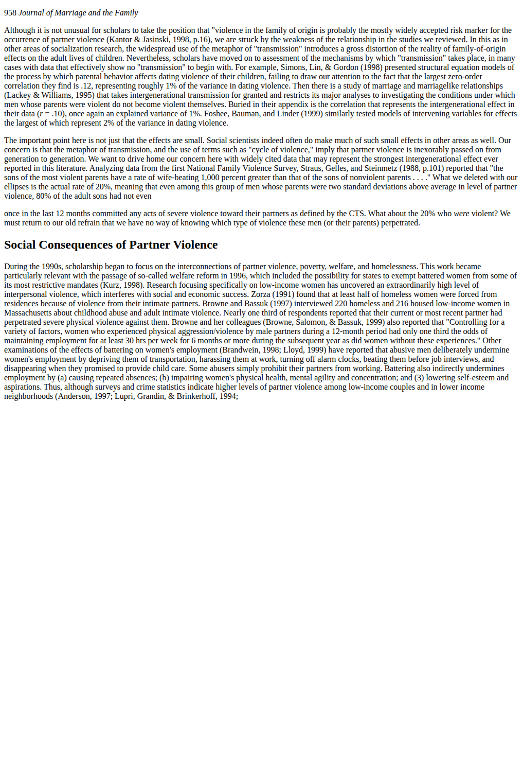958 Journal of Marriage and the Family
Although it is not unusual for scholars to take the position that "violence in the family of origin is probably the mostly widely accepted risk marker for the occurrence of partner violence (Kantor & Jasinski, 1998, p.16), we are struck by the weakness of the relationship in the studies we reviewed. In this as in other areas of socialization research, the widespread use of the metaphor of "transmission" introduces a gross distortion of the reality of family-of-origin effects on the adult lives of children. Nevertheless, scholars have moved on to assessment of the mechanisms by which "transmission" takes place, in many cases with data that effectively show no "transmission" to begin with. For example, Simons, Lin, & Gordon (1998) presented structural equation models of the process by which parental behavior affects dating violence of their children, failing to draw our attention to the fact that the largest zero-order correlation they find is .12, representing roughly 1% of the variance in dating violence. Then there is a study of marriage and marriagelike relationships (Lackey & Williams, 1995) that takes intergenerational transmission for granted and restricts its major analyses to investigating the conditions under which men whose parents were violent do not become violent themselves. Buried in their appendix is the correlation that represents the intergenerational effect in their data (r = .10), once again an explained variance of 1%. Foshee, Bauman, and Linder (1999) similarly tested models of intervening variables for effects the largest of which represent 2% of the variance in dating violence.
The important point here is not just that the effects are small. Social scientists indeed often do make much of such small effects in other areas as well. Our concern is that the metaphor of transmission, and the use of terms such as "cycle of violence," imply that partner violence is inexorably passed on from generation to generation. We want to drive home our concern here with widely cited data that may represent the strongest intergenerational effect ever reported in this literature. Analyzing data from the first National Family Violence Survey, Straus, Gelles, and Steinmetz (1988, p.101) reported that "the sons of the most violent parents have a rate of wife-beating 1,000 percent greater than that of the sons of nonviolent parents . . . ." What we deleted with our ellipses is the actual rate of 20%, meaning that even among this group of men whose parents were two standard deviations above average in level of partner violence, 80% of the adult sons had not even
once in the last 12 months committed any acts of severe violence toward their partners as defined by the CTS. What about the 20% who were violent? We must return to our old refrain that we have no way of knowing which type of violence these men (or their parents) perpetrated.
Social Consequences of Partner Violence
During the 1990s, scholarship began to focus on the interconnections of partner violence, poverty, welfare, and homelessness. This work became particularly relevant with the passage of so-called welfare reform in 1996, which included the possibility for states to exempt battered women from some of its most restrictive mandates (Kurz, 1998). Research focusing specifically on low-income women has uncovered an extraordinarily high level of interpersonal violence, which interferes with social and economic success. Zorza (1991) found that at least half of homeless women were forced from residences because of violence from their intimate partners. Browne and Bassuk (1997) interviewed 220 homeless and 216 housed low-income women in Massachusetts about childhood abuse and adult intimate violence. Nearly one third of respondents reported that their current or most recent partner had perpetrated severe physical violence against them. Browne and her colleagues (Browne, Salomon, & Bassuk, 1999) also reported that "Controlling for a variety of factors, women who experienced physical aggression/violence by male partners during a 12-month period had only one third the odds of maintaining employment for at least 30 hrs per week for 6 months or more during the subsequent year as did women without these experiences." Other examinations of the effects of battering on women's employment (Brandwein, 1998; Lloyd, 1999) have reported that abusive men deliberately undermine women's employment by depriving them of transportation, harassing them at work, turning off alarm clocks, beating them before job interviews, and disappearing when they promised to provide child care. Some abusers simply prohibit their partners from working. Battering also indirectly undermines employment by (a) causing repeated absences; (b) impairing women's physical health, mental agility and concentration; and (3) lowering self-esteem and aspirations. Thus, although surveys and crime statistics indicate higher levels of partner violence among low-income couples and in lower income neighborhoods (Anderson, 1997; Lupri, Grandin, & Brinkerhoff, 1994;